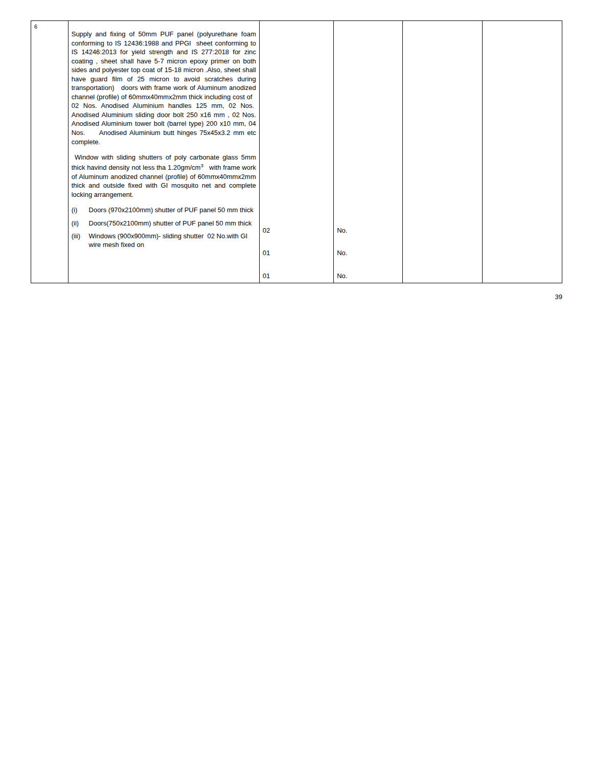| 6 | Supply and fixing of 50mm PUF panel (polyurethane foam conforming to IS 12436:1988 and PPGI sheet conforming to IS 14246:2013 for yield strength and IS 277:2018 for zinc coating , sheet shall have 5-7 micron epoxy primer on both sides and polyester top coat of 15-18 micron .Also, sheet shall have guard film of 25 micron to avoid scratches during transportation) doors with frame work of Aluminum anodized channel (profile) of 60mmx40mmx2mm thick including cost of 02 Nos. Anodised Aluminium handles 125 mm, 02 Nos. Anodised Aluminium sliding door bolt 250 x16 mm , 02 Nos. Anodised Aluminium tower bolt (barrel type) 200 x10 mm, 04 Nos. Anodised Aluminium butt hinges 75x45x3.2 mm etc complete. Window with sliding shutters of poly carbonate glass 5mm thick havind density not less tha 1.20gm/cm 3 with frame work of Aluminum anodized channel (profile) of 60mmx40mmx2mm thick and outside fixed with GI mosquito net and complete locking arrangement. (i) Doors (970x2100mm) shutter of PUF panel 50 mm thick (ii) Doors(750x2100mm) shutter of PUF panel 50 mm thick (iii) Windows (900x900mm)- sliding shutter 02 No.with GI wire mesh fixed on | 02 01 01 | No. No. No. | | |
39